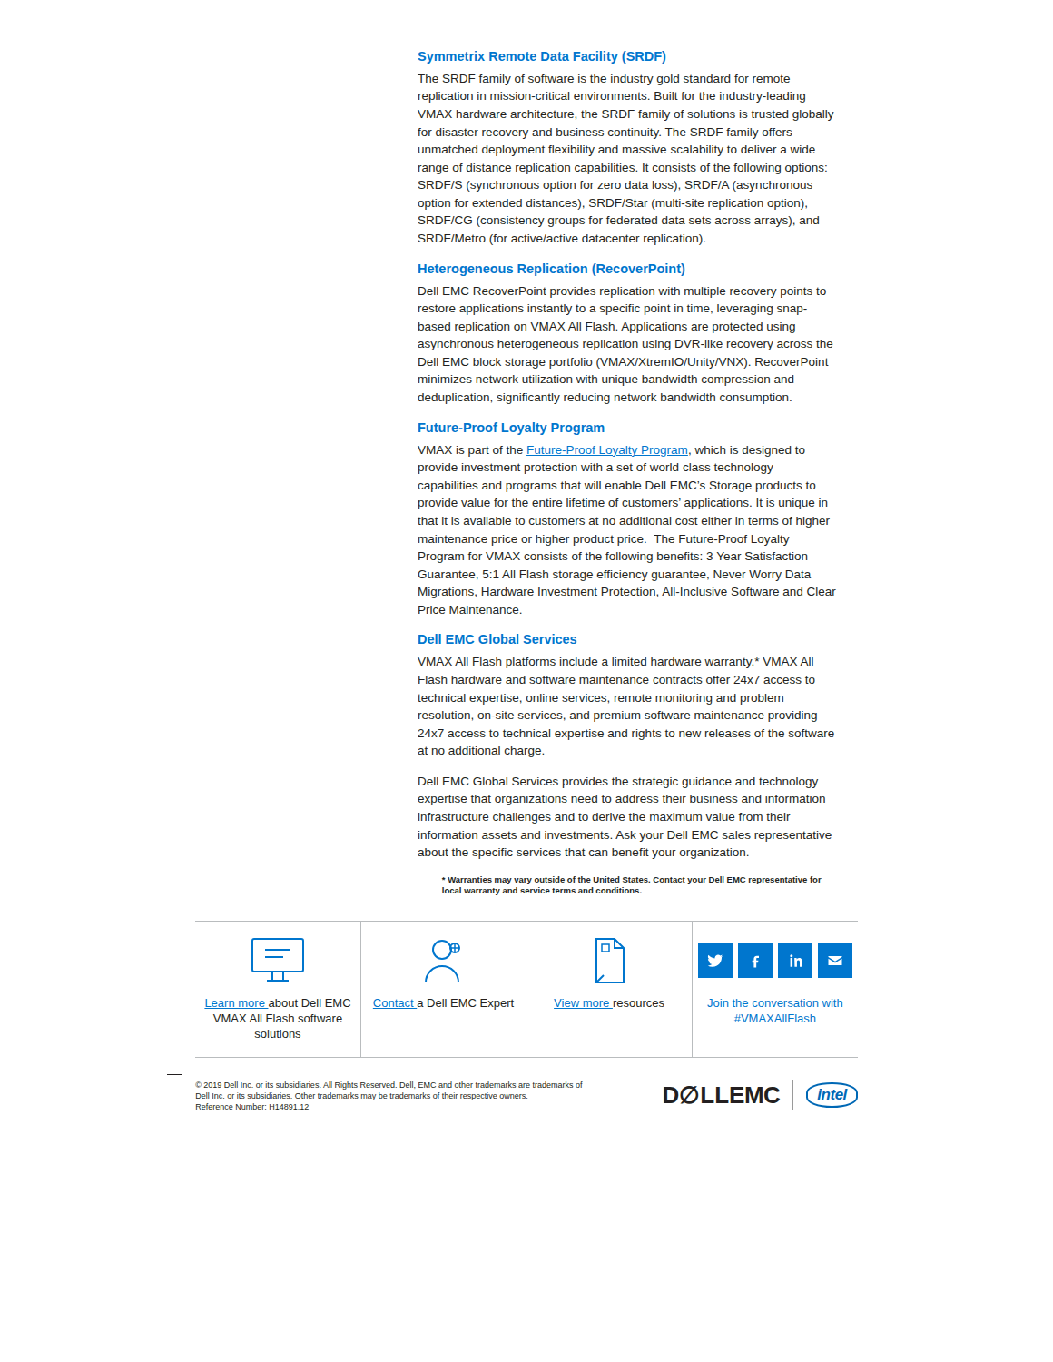Symmetrix Remote Data Facility (SRDF)
The SRDF family of software is the industry gold standard for remote replication in mission-critical environments. Built for the industry-leading VMAX hardware architecture, the SRDF family of solutions is trusted globally for disaster recovery and business continuity. The SRDF family offers unmatched deployment flexibility and massive scalability to deliver a wide range of distance replication capabilities. It consists of the following options: SRDF/S (synchronous option for zero data loss), SRDF/A (asynchronous option for extended distances), SRDF/Star (multi-site replication option), SRDF/CG (consistency groups for federated data sets across arrays), and SRDF/Metro (for active/active datacenter replication).
Heterogeneous Replication (RecoverPoint)
Dell EMC RecoverPoint provides replication with multiple recovery points to restore applications instantly to a specific point in time, leveraging snap-based replication on VMAX All Flash. Applications are protected using asynchronous heterogeneous replication using DVR-like recovery across the Dell EMC block storage portfolio (VMAX/XtremIO/Unity/VNX). RecoverPoint minimizes network utilization with unique bandwidth compression and deduplication, significantly reducing network bandwidth consumption.
Future-Proof Loyalty Program
VMAX is part of the Future-Proof Loyalty Program, which is designed to provide investment protection with a set of world class technology capabilities and programs that will enable Dell EMC’s Storage products to provide value for the entire lifetime of customers’ applications. It is unique in that it is available to customers at no additional cost either in terms of higher maintenance price or higher product price. The Future-Proof Loyalty Program for VMAX consists of the following benefits: 3 Year Satisfaction Guarantee, 5:1 All Flash storage efficiency guarantee, Never Worry Data Migrations, Hardware Investment Protection, All-Inclusive Software and Clear Price Maintenance.
Dell EMC Global Services
VMAX All Flash platforms include a limited hardware warranty.* VMAX All Flash hardware and software maintenance contracts offer 24x7 access to technical expertise, online services, remote monitoring and problem resolution, on-site services, and premium software maintenance providing 24x7 access to technical expertise and rights to new releases of the software at no additional charge.
Dell EMC Global Services provides the strategic guidance and technology expertise that organizations need to address their business and information infrastructure challenges and to derive the maximum value from their information assets and investments. Ask your Dell EMC sales representative about the specific services that can benefit your organization.
* Warranties may vary outside of the United States. Contact your Dell EMC representative for local warranty and service terms and conditions.
Learn more about Dell EMC VMAX All Flash software solutions
Contact a Dell EMC Expert
View more resources
Join the conversation with #VMAXAllFlash
© 2019 Dell Inc. or its subsidiaries. All Rights Reserved. Dell, EMC and other trademarks are trademarks of Dell Inc. or its subsidiaries. Other trademarks may be trademarks of their respective owners. Reference Number: H14891.12
D∅LLEMC
intel